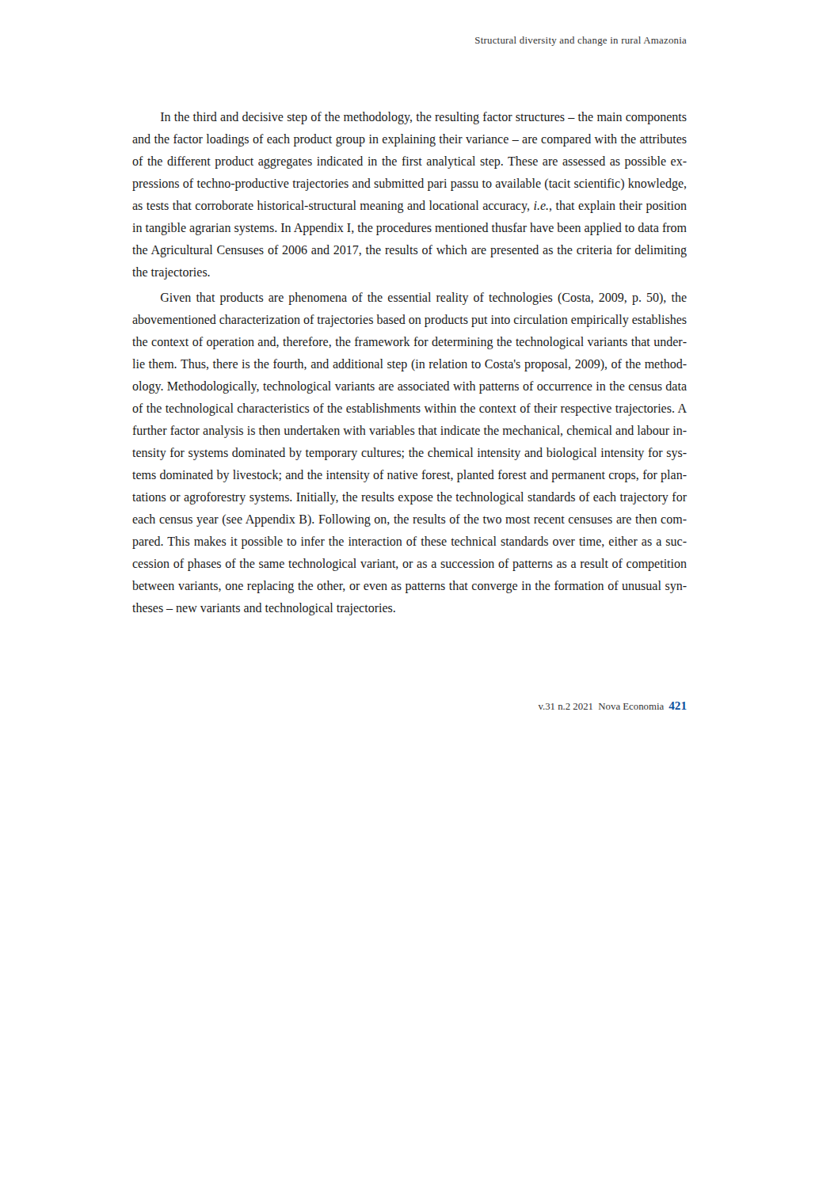Structural diversity and change in rural Amazonia
In the third and decisive step of the methodology, the resulting factor structures – the main components and the factor loadings of each product group in explaining their variance – are compared with the attributes of the different product aggregates indicated in the first analytical step. These are assessed as possible expressions of techno-productive trajectories and submitted pari passu to available (tacit scientific) knowledge, as tests that corroborate historical-structural meaning and locational accuracy, i.e., that explain their position in tangible agrarian systems. In Appendix I, the procedures mentioned thusfar have been applied to data from the Agricultural Censuses of 2006 and 2017, the results of which are presented as the criteria for delimiting the trajectories.
Given that products are phenomena of the essential reality of technologies (Costa, 2009, p. 50), the abovementioned characterization of trajectories based on products put into circulation empirically establishes the context of operation and, therefore, the framework for determining the technological variants that underlie them. Thus, there is the fourth, and additional step (in relation to Costa's proposal, 2009), of the methodology. Methodologically, technological variants are associated with patterns of occurrence in the census data of the technological characteristics of the establishments within the context of their respective trajectories. A further factor analysis is then undertaken with variables that indicate the mechanical, chemical and labour intensity for systems dominated by temporary cultures; the chemical intensity and biological intensity for systems dominated by livestock; and the intensity of native forest, planted forest and permanent crops, for plantations or agroforestry systems. Initially, the results expose the technological standards of each trajectory for each census year (see Appendix B). Following on, the results of the two most recent censuses are then compared. This makes it possible to infer the interaction of these technical standards over time, either as a succession of phases of the same technological variant, or as a succession of patterns as a result of competition between variants, one replacing the other, or even as patterns that converge in the formation of unusual syntheses – new variants and technological trajectories.
v.31 n.2 2021 Nova Economia 421